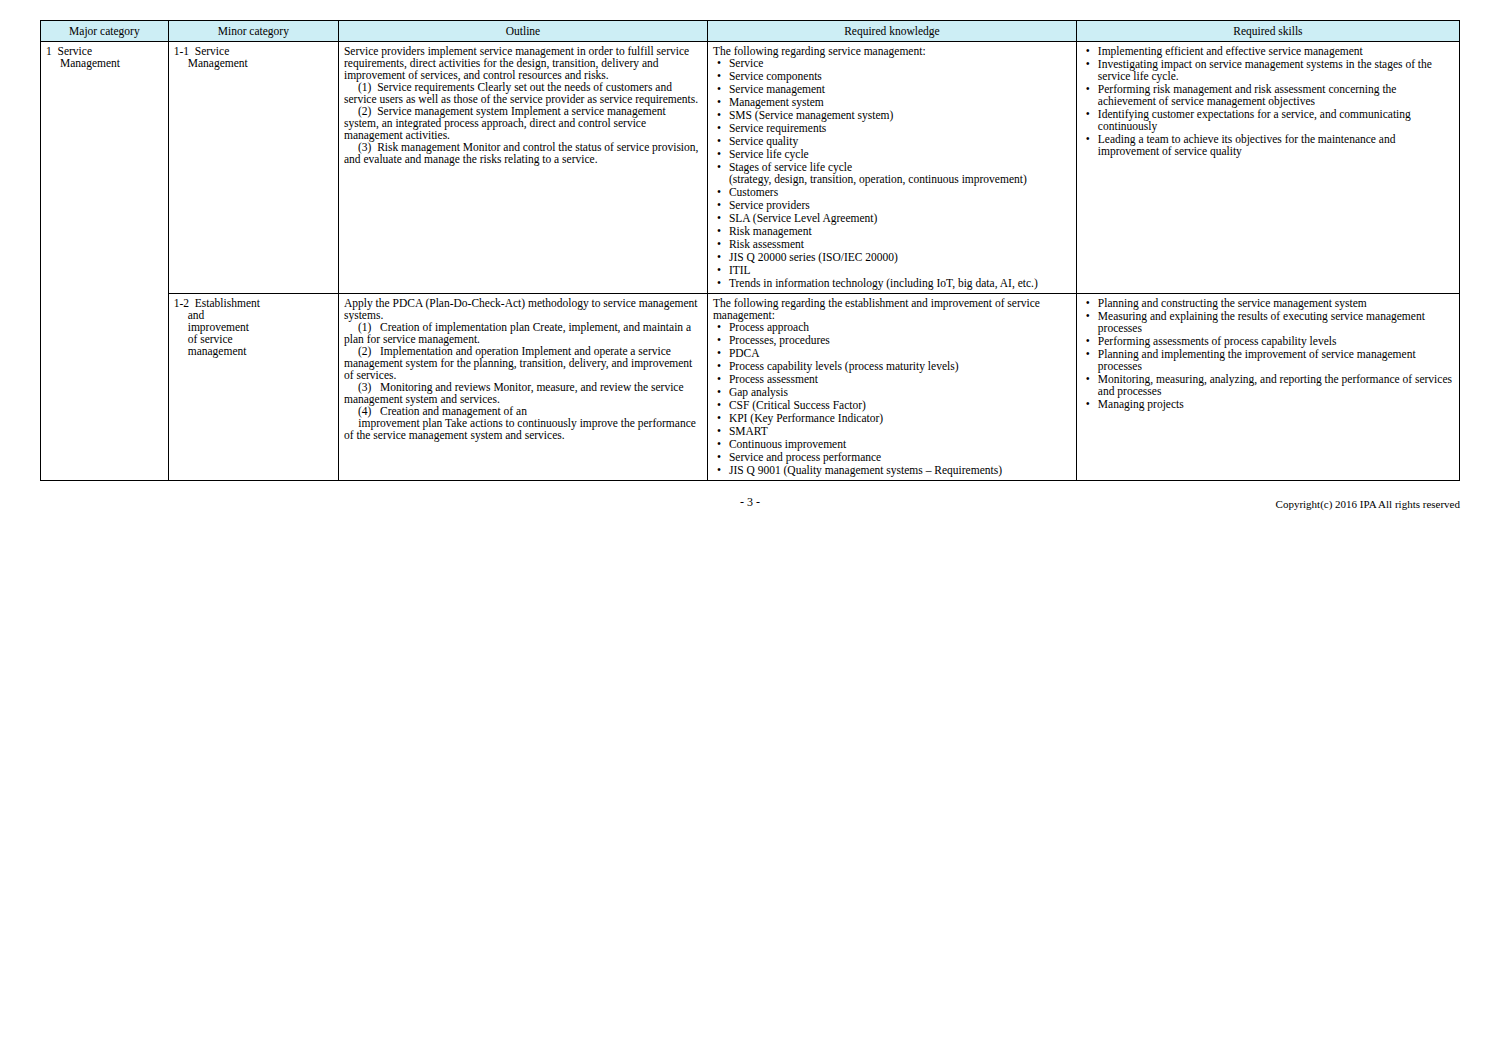| Major category | Minor category | Outline | Required knowledge | Required skills |
| --- | --- | --- | --- | --- |
| 1 Service Management | 1-1 Service Management | Service providers implement service management in order to fulfill service requirements, direct activities for the design, transition, delivery and improvement of services, and control resources and risks. (1) Service requirements Clearly set out the needs of customers and service users as well as those of the service provider as service requirements. (2) Service management system Implement a service management system, an integrated process approach, direct and control service management activities. (3) Risk management Monitor and control the status of service provision, and evaluate and manage the risks relating to a service. | The following regarding service management: Service Service components Service management Management system SMS (Service management system) Service requirements Service quality Service life cycle Stages of service life cycle (strategy, design, transition, operation, continuous improvement) Customers Service providers SLA (Service Level Agreement) Risk management Risk assessment JIS Q 20000 series (ISO/IEC 20000) ITIL Trends in information technology (including IoT, big data, AI, etc.) | Implementing efficient and effective service management Investigating impact on service management systems in the stages of the service life cycle. Performing risk management and risk assessment concerning the achievement of service management objectives Identifying customer expectations for a service, and communicating continuously Leading a team to achieve its objectives for the maintenance and improvement of service quality |
| 1-2 Establishment and improvement of service management | Apply the PDCA (Plan-Do-Check-Act) methodology to service management systems. (1) Creation of implementation plan Create, implement, and maintain a plan for service management. (2) Implementation and operation Implement and operate a service management system for the planning, transition, delivery, and improvement of services. (3) Monitoring and reviews Monitor, measure, and review the service management system and services. (4) Creation and management of an improvement plan Take actions to continuously improve the performance of the service management system and services. | The following regarding the establishment and improvement of service management: Process approach Processes, procedures PDCA Process capability levels (process maturity levels) Process assessment Gap analysis CSF (Critical Success Factor) KPI (Key Performance Indicator) SMART Continuous improvement Service and process performance JIS Q 9001 (Quality management systems – Requirements) | Planning and constructing the service management system Measuring and explaining the results of executing service management processes Performing assessments of process capability levels Planning and implementing the improvement of service management processes Monitoring, measuring, analyzing, and reporting the performance of services and processes Managing projects |
- 3 - Copyright(c) 2016 IPA All rights reserved